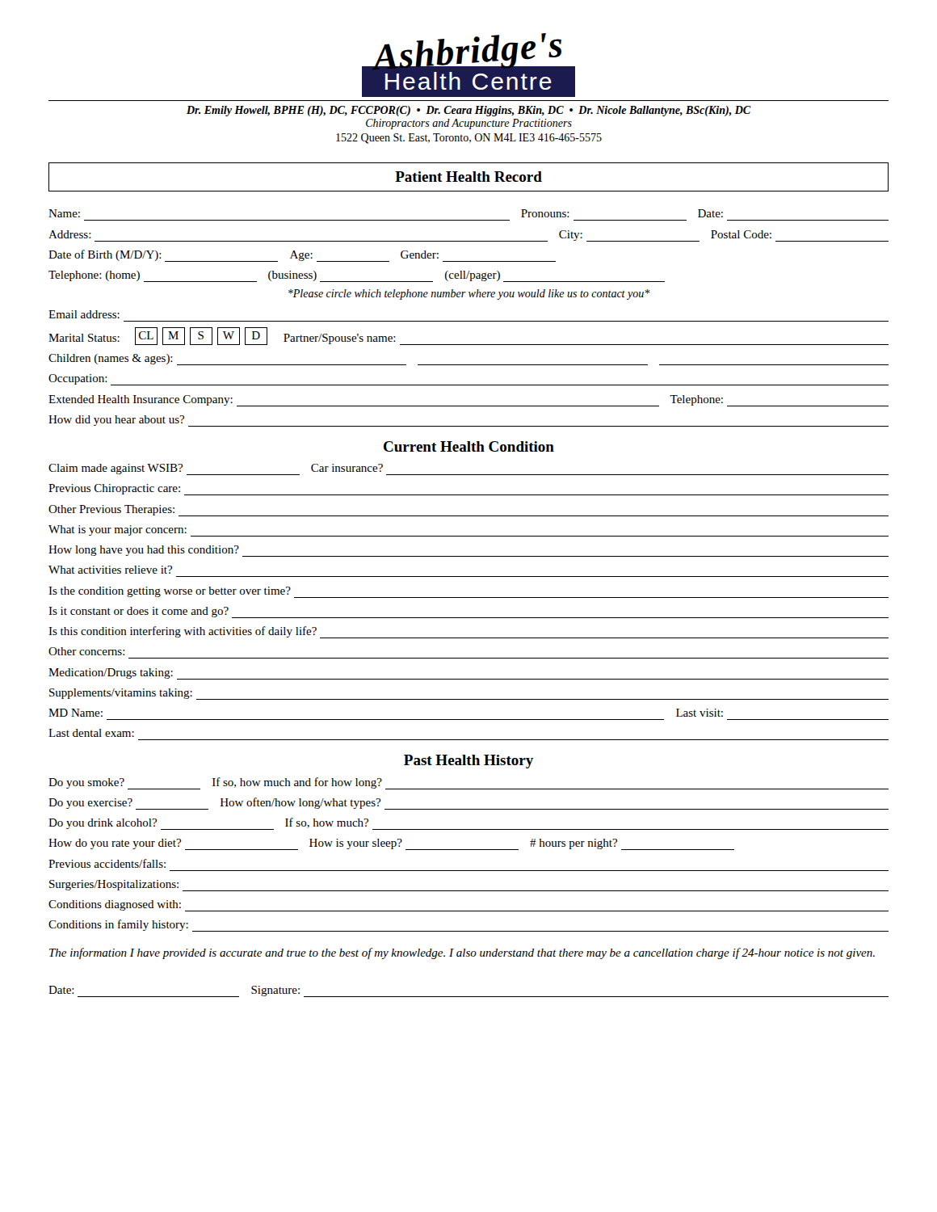Ashbridge's
Health Centre
Dr. Emily Howell, BPHE (H), DC, FCCPOR(C) • Dr. Ceara Higgins, BKin, DC • Dr. Nicole Ballantyne, BSc(Kin), DC
Chiropractors and Acupuncture Practitioners
1522 Queen St. East, Toronto, ON M4L IE3 416-465-5575
Patient Health Record
Name: Pronouns: Date:
Address: City: Postal Code:
Date of Birth (M/D/Y): Age: Gender:
Telephone: (home) (business) (cell/pager)
*Please circle which telephone number where you would like us to contact you*
Email address:
Marital Status: CL M S W D Partner/Spouse's name:
Children (names & ages):
Occupation:
Extended Health Insurance Company: Telephone:
How did you hear about us?
Current Health Condition
Claim made against WSIB? Car insurance?
Previous Chiropractic care:
Other Previous Therapies:
What is your major concern:
How long have you had this condition?
What activities relieve it?
Is the condition getting worse or better over time?
Is it constant or does it come and go?
Is this condition interfering with activities of daily life?
Other concerns:
Medication/Drugs taking:
Supplements/vitamins taking:
MD Name: Last visit:
Last dental exam:
Past Health History
Do you smoke? If so, how much and for how long?
Do you exercise? How often/how long/what types?
Do you drink alcohol? If so, how much?
How do you rate your diet? How is your sleep? # hours per night?
Previous accidents/falls:
Surgeries/Hospitalizations:
Conditions diagnosed with:
Conditions in family history:
The information I have provided is accurate and true to the best of my knowledge. I also understand that there may be a cancellation charge if 24-hour notice is not given.
Date: Signature: